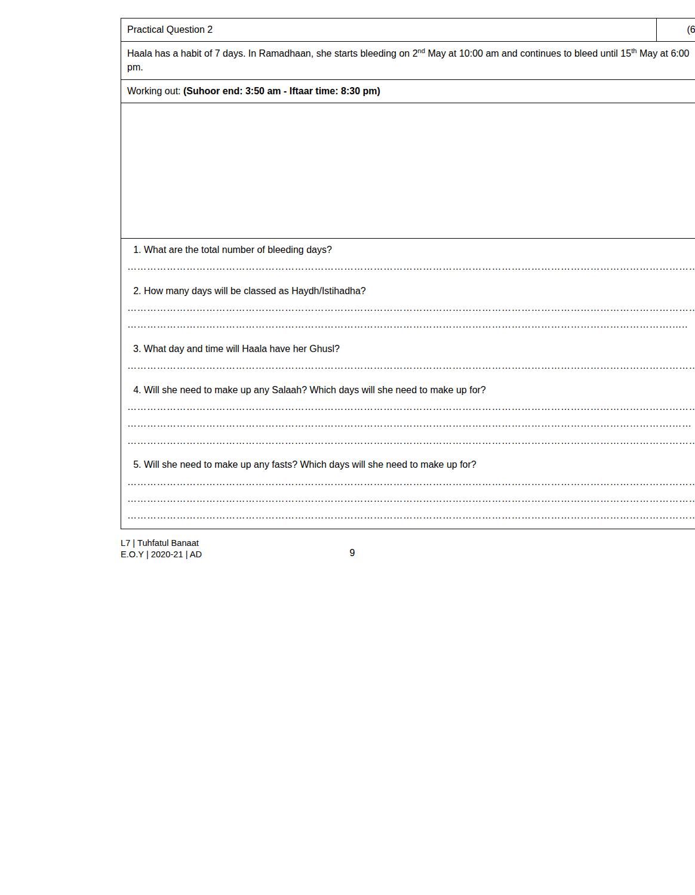| Practical Question 2 | (6) |
| Haala has a habit of 7 days. In Ramadhaan, she starts bleeding on 2 nd May at 10:00 am and continues to bleed until 15 th May at 6:00 pm. |
| Working out: (Suhoor end: 3:50 am - Iftaar time: 8:30 pm) |
| What are the total number of bleeding days? ………………………………………………………………………………………………………………………………………………………… How many days will be classed as Haydh/Istihadha? ………………………………………………………………………………………………………………………………………………………… ………………………………………………………………………………………………………………………………………………….….. 3. What day and time will Haala have her Ghusl? ………………………………………………………………………………………………………………………………………………………… Will she need to make up any Salaah? Which days will she need to make up for? ………………………………………………………………………………………………………………………………………………………… ………………………………………………………………………………………………………………………………………………….…… ………………………………………………………………………………………………………………………………………………………… Will she need to make up any fasts? Which days will she need to make up for? ………………………………………………………………………………………………………………………………………………………… ………………………………………………………………………………………………………………………………………………………… ………………………………………………………………………………………………………………………………………………………… |
L7 | Tuhfatul Banaat
E.O.Y | 2020-21 | AD
9